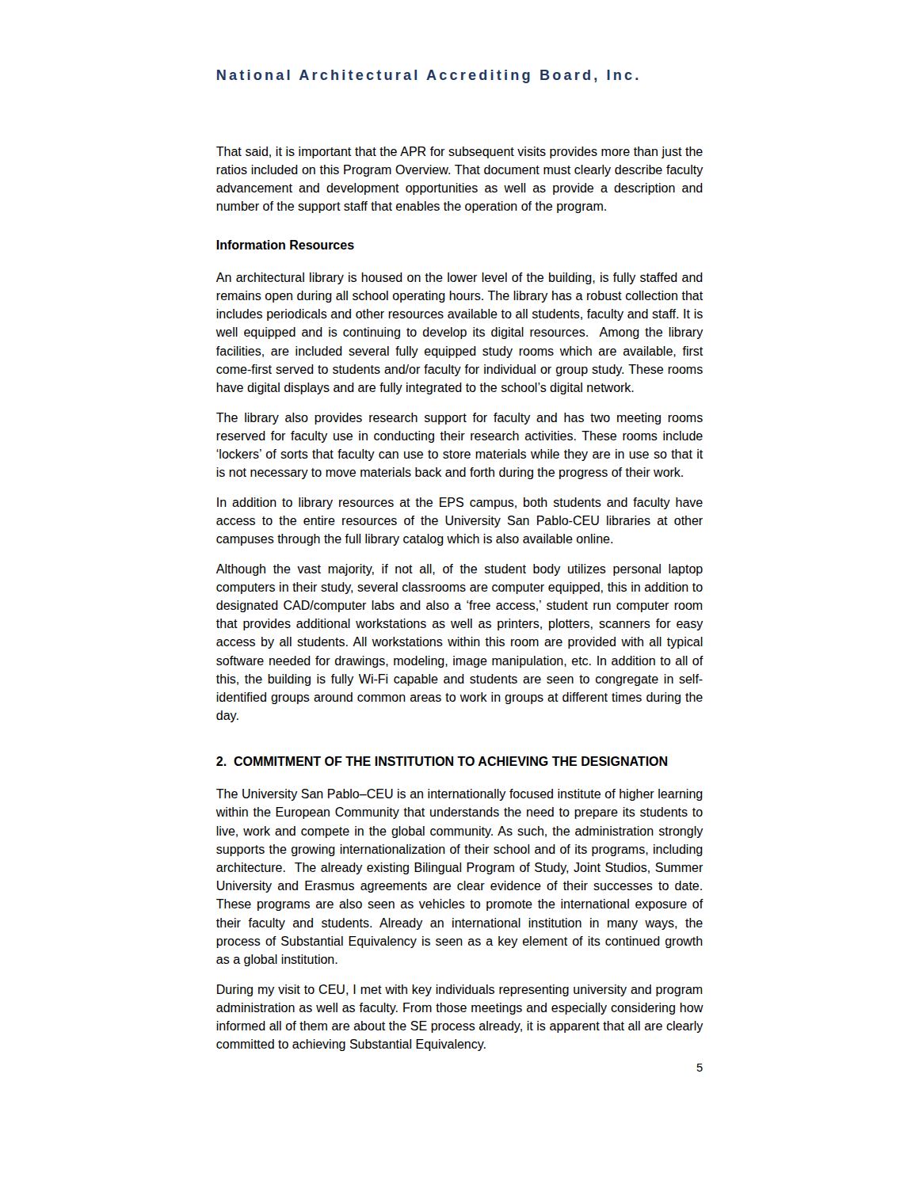National Architectural Accrediting Board, Inc.
That said, it is important that the APR for subsequent visits provides more than just the ratios included on this Program Overview. That document must clearly describe faculty advancement and development opportunities as well as provide a description and number of the support staff that enables the operation of the program.
Information Resources
An architectural library is housed on the lower level of the building, is fully staffed and remains open during all school operating hours. The library has a robust collection that includes periodicals and other resources available to all students, faculty and staff. It is well equipped and is continuing to develop its digital resources. Among the library facilities, are included several fully equipped study rooms which are available, first come-first served to students and/or faculty for individual or group study. These rooms have digital displays and are fully integrated to the school’s digital network.
The library also provides research support for faculty and has two meeting rooms reserved for faculty use in conducting their research activities. These rooms include ‘lockers’ of sorts that faculty can use to store materials while they are in use so that it is not necessary to move materials back and forth during the progress of their work.
In addition to library resources at the EPS campus, both students and faculty have access to the entire resources of the University San Pablo-CEU libraries at other campuses through the full library catalog which is also available online.
Although the vast majority, if not all, of the student body utilizes personal laptop computers in their study, several classrooms are computer equipped, this in addition to designated CAD/computer labs and also a ‘free access,’ student run computer room that provides additional workstations as well as printers, plotters, scanners for easy access by all students. All workstations within this room are provided with all typical software needed for drawings, modeling, image manipulation, etc. In addition to all of this, the building is fully Wi-Fi capable and students are seen to congregate in self-identified groups around common areas to work in groups at different times during the day.
2. Commitment of the Institution to Achieving the Designation
The University San Pablo–CEU is an internationally focused institute of higher learning within the European Community that understands the need to prepare its students to live, work and compete in the global community. As such, the administration strongly supports the growing internationalization of their school and of its programs, including architecture. The already existing Bilingual Program of Study, Joint Studios, Summer University and Erasmus agreements are clear evidence of their successes to date. These programs are also seen as vehicles to promote the international exposure of their faculty and students. Already an international institution in many ways, the process of Substantial Equivalency is seen as a key element of its continued growth as a global institution.
During my visit to CEU, I met with key individuals representing university and program administration as well as faculty. From those meetings and especially considering how informed all of them are about the SE process already, it is apparent that all are clearly committed to achieving Substantial Equivalency.
5